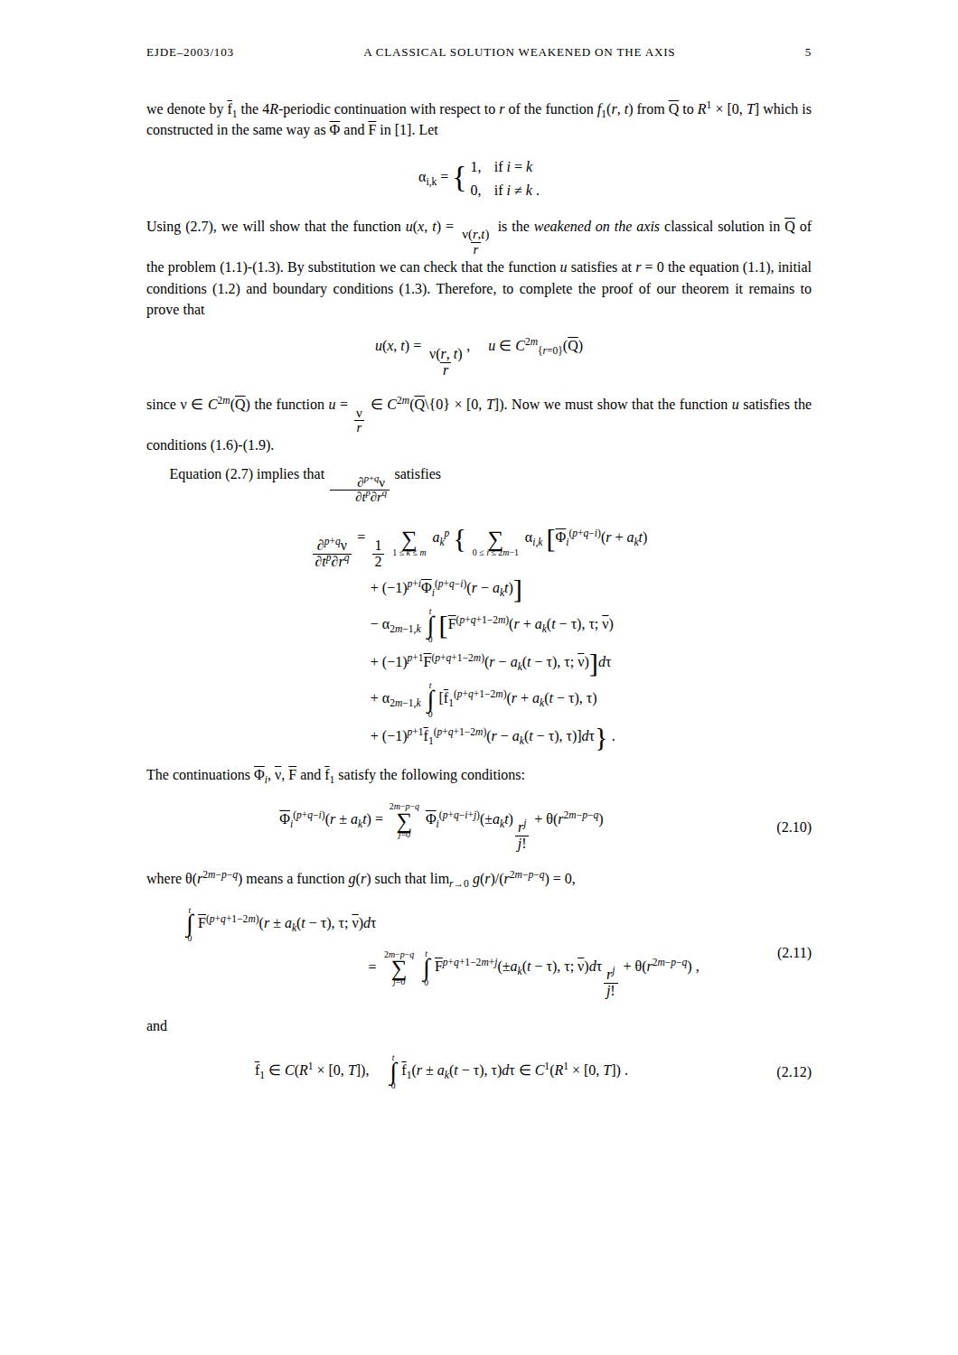EJDE–2003/103 A classical solution weakened on the axis 5
we denote by f1 the 4R-periodic continuation with respect to r of the function f1(r, t) from Q to R1 × [0, T] which is constructed in the same way as Φ and F in [1]. Let
αi,k = { 1, if i = k 0, if i ≠ k .
Using (2.7), we will show that the function u(x, t) = ν(r,t) r is the weakened on the axis classical solution in Q of the problem (1.1)-(1.3). By substitution we can check that the function u satisfies at r = 0 the equation (1.1), initial conditions (1.2) and boundary conditions (1.3). Therefore, to complete the proof of our theorem it remains to prove that
u(x, t) = ν(r, t) r, u ∈ C2m{r=0}(Q)
since ν ∈ C2m(Q) the function u = νr ∈ C2m(Q\{0} × [0, T]). Now we must show that the function u satisfies the conditions (1.6)-(1.9).
Equation (2.7) implies that ∂p+qν∂tp∂rq satisfies
∂p+qν∂tp∂rq =
12 ∑1 ≤ k ≤ m akp { ∑0 ≤ i ≤ 2m−1 αi,k [Φi(p+q−i)(r + akt)
+ (−1)p+iΦi(p+q−i)(r − akt)]
− α2m−1,k t∫0 [F(p+q+1−2m)(r + ak(t − τ), τ; ν)
+ (−1)p+1F(p+q+1−2m)(r − ak(t − τ), τ; ν)] dτ
+ α2m−1,k t∫0 [f1(p+q+1−2m)(r + ak(t − τ), τ)
+ (−1)p+1f1(p+q+1−2m)(r − ak(t − τ), τ)]dτ} .
The continuations Φi, ν, F and f1 satisfy the following conditions:
Φi(p+q−i)(r ± akt) = 2m−p−q∑j=0 Φi(p+q−i+j)(±akt)rj j! + θ(r2m−p−q)
(2.10)
where θ(r2m−p−q) means a function g(r) such that limr→0 g(r)/(r2m−p−q) = 0,
t∫0 F(p+q+1−2m)(r ± ak(t − τ), τ; ν)dτ
=
2m−p−q∑j=0 t∫0 Fp+q+1−2m+j(±ak(t − τ), τ; ν)dτrj j! + θ(r2m−p−q) ,
(2.11)
and
f1 ∈ C(R1 × [0, T]), t∫0 f1(r ± ak(t − τ), τ)dτ ∈ C1(R1 × [0, T]) .
(2.12)